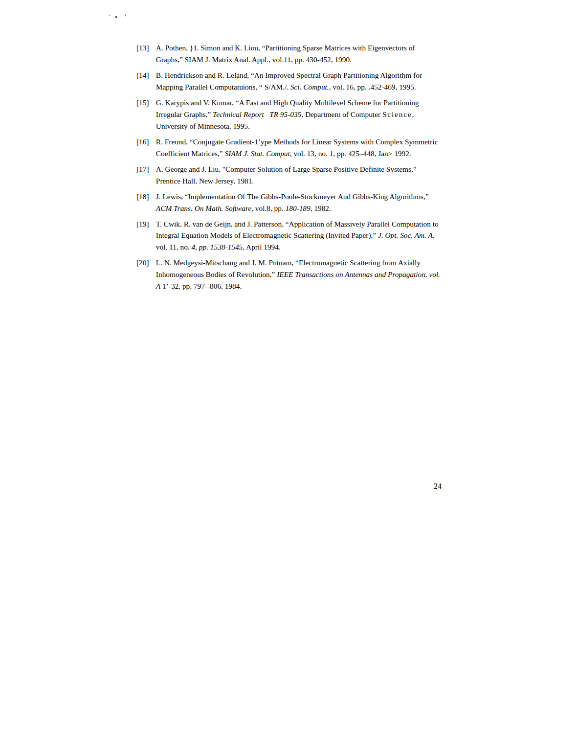' • '
[13] A. Pothen, }1. Simon and K. Liou, “Partitioning Sparse Matrices with Eigenvectors of Graphs,” SIAM J. Matrix Anal. Appl., vol.11, pp. 430-452, 1990.
[14] B. Hendrickson and R. Leland, “An Improved Spectral Graph Partitioning Algorithm for Mapping Parallel Computatuions, “ S/AM./. Sci. Comput., vol. 16, pp. .452-469, 1995.
[15] G. Karypis and V. Kumar, “A Fast and High Quality Multilevel Scheme for Partitioning Irregular Graphs,” Technical Report TR 95-035, Department of Computer Science, University of Minnesota, 1995.
[16] R. Freund, “Conjugate Gradient-1’ype Methods for Linear Systems with Complex Symmetric Coefficient Matrices,” SIAM J. Stat. Comput, vol. 13, no. 1, pp. 425–448, Jan> 1992.
[17] A. George and J. Liu, "Computer Solution of Large Sparse Positive Definite Systems," Prentice Hall, New Jersey, 1981.
[18] J. Lewis, “Implementation Of The Gibbs-Poole-Stockmeyer And Gibbs-King Algorithms,” ACM Trans. On Math. Software, vol.8, pp. 180-189, 1982.
[19] T. Cwik, R. van de Geijn, and J. Patterson, “Application of Massively Parallel Computation to Integral Equation Models of Electromagnetic Scattering (Invited Paper),” J. Opt. Soc. Am. A, vol. 11, no. 4, pp. 1538-1545, April 1994.
[20] L. N. Medgeysi-Mitschang and J. M. Putnam, “Electromagnetic Scattering from Axially Inhomogeneous Bodies of Revolution,” IEEE Transactions on Antennas and Propagation, vol. A 1’-32, pp. 797--806, 1984.
24